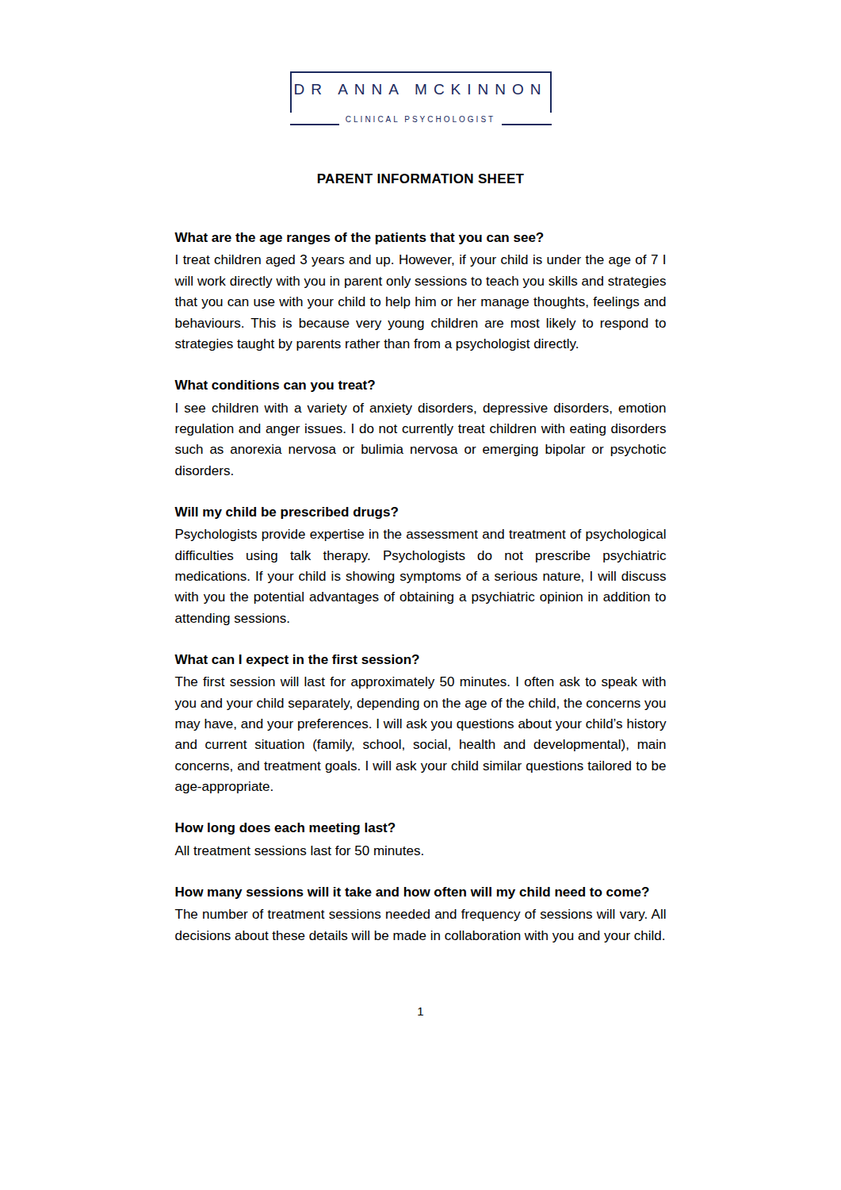DR ANNA MCKINNON
CLINICAL PSYCHOLOGIST
PARENT INFORMATION SHEET
What are the age ranges of the patients that you can see?
I treat children aged 3 years and up. However, if your child is under the age of 7 I will work directly with you in parent only sessions to teach you skills and strategies that you can use with your child to help him or her manage thoughts, feelings and behaviours. This is because very young children are most likely to respond to strategies taught by parents rather than from a psychologist directly.
What conditions can you treat?
I see children with a variety of anxiety disorders, depressive disorders, emotion regulation and anger issues. I do not currently treat children with eating disorders such as anorexia nervosa or bulimia nervosa or emerging bipolar or psychotic disorders.
Will my child be prescribed drugs?
Psychologists provide expertise in the assessment and treatment of psychological difficulties using talk therapy. Psychologists do not prescribe psychiatric medications. If your child is showing symptoms of a serious nature, I will discuss with you the potential advantages of obtaining a psychiatric opinion in addition to attending sessions.
What can I expect in the first session?
The first session will last for approximately 50 minutes. I often ask to speak with you and your child separately, depending on the age of the child, the concerns you may have, and your preferences. I will ask you questions about your child’s history and current situation (family, school, social, health and developmental), main concerns, and treatment goals. I will ask your child similar questions tailored to be age-appropriate.
How long does each meeting last?
All treatment sessions last for 50 minutes.
How many sessions will it take and how often will my child need to come?
The number of treatment sessions needed and frequency of sessions will vary. All decisions about these details will be made in collaboration with you and your child.
1